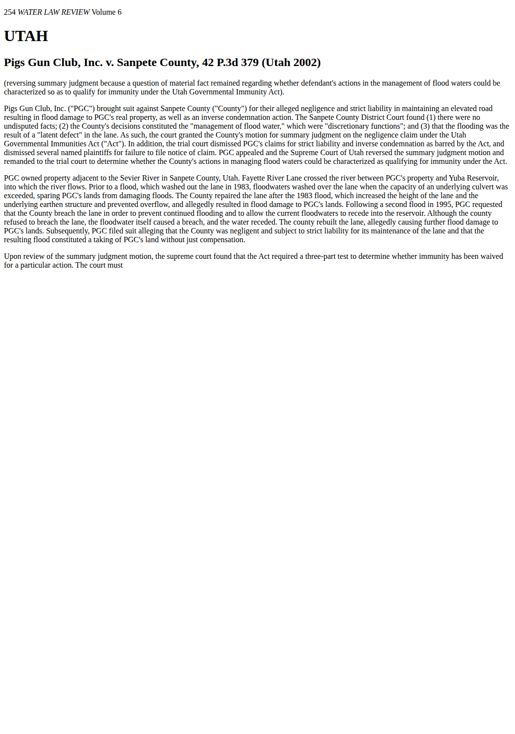254 WATER LAW REVIEW Volume 6
UTAH
Pigs Gun Club, Inc. v. Sanpete County, 42 P.3d 379 (Utah 2002)
(reversing summary judgment because a question of material fact remained regarding whether defendant's actions in the management of flood waters could be characterized so as to qualify for immunity under the Utah Governmental Immunity Act).
Pigs Gun Club, Inc. ("PGC") brought suit against Sanpete County ("County") for their alleged negligence and strict liability in maintaining an elevated road resulting in flood damage to PGC's real property, as well as an inverse condemnation action. The Sanpete County District Court found (1) there were no undisputed facts; (2) the County's decisions constituted the "management of flood water," which were "discretionary functions"; and (3) that the flooding was the result of a "latent defect" in the lane. As such, the court granted the County's motion for summary judgment on the negligence claim under the Utah Governmental Immunities Act ("Act"). In addition, the trial court dismissed PGC's claims for strict liability and inverse condemnation as barred by the Act, and dismissed several named plaintiffs for failure to file notice of claim. PGC appealed and the Supreme Court of Utah reversed the summary judgment motion and remanded to the trial court to determine whether the County's actions in managing flood waters could be characterized as qualifying for immunity under the Act.
PGC owned property adjacent to the Sevier River in Sanpete County, Utah. Fayette River Lane crossed the river between PGC's property and Yuba Reservoir, into which the river flows. Prior to a flood, which washed out the lane in 1983, floodwaters washed over the lane when the capacity of an underlying culvert was exceeded, sparing PGC's lands from damaging floods. The County repaired the lane after the 1983 flood, which increased the height of the lane and the underlying earthen structure and prevented overflow, and allegedly resulted in flood damage to PGC's lands. Following a second flood in 1995, PGC requested that the County breach the lane in order to prevent continued flooding and to allow the current floodwaters to recede into the reservoir. Although the county refused to breach the lane, the floodwater itself caused a breach, and the water receded. The county rebuilt the lane, allegedly causing further flood damage to PGC's lands. Subsequently, PGC filed suit alleging that the County was negligent and subject to strict liability for its maintenance of the lane and that the resulting flood constituted a taking of PGC's land without just compensation.
Upon review of the summary judgment motion, the supreme court found that the Act required a three-part test to determine whether immunity has been waived for a particular action. The court must